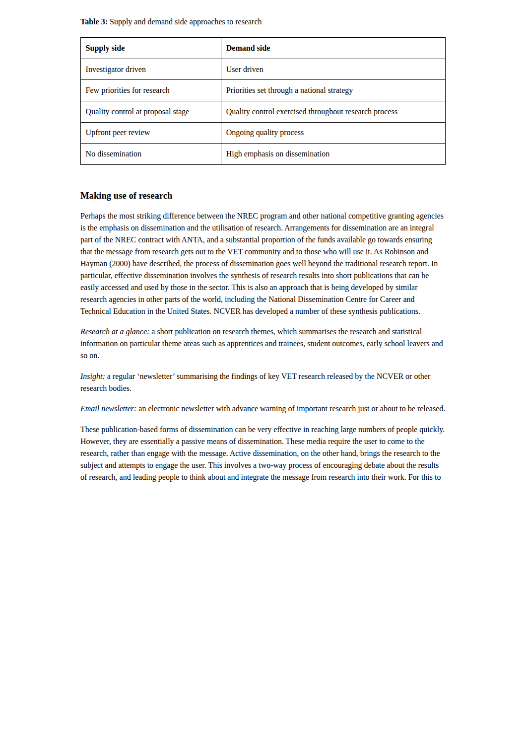Table 3: Supply and demand side approaches to research
| Supply side | Demand side |
| --- | --- |
| Investigator driven | User driven |
| Few priorities for research | Priorities set through a national strategy |
| Quality control at proposal stage | Quality control exercised throughout research process |
| Upfront peer review | Ongoing quality process |
| No dissemination | High emphasis on dissemination |
Making use of research
Perhaps the most striking difference between the NREC program and other national competitive granting agencies is the emphasis on dissemination and the utilisation of research. Arrangements for dissemination are an integral part of the NREC contract with ANTA, and a substantial proportion of the funds available go towards ensuring that the message from research gets out to the VET community and to those who will use it. As Robinson and Hayman (2000) have described, the process of dissemination goes well beyond the traditional research report. In particular, effective dissemination involves the synthesis of research results into short publications that can be easily accessed and used by those in the sector. This is also an approach that is being developed by similar research agencies in other parts of the world, including the National Dissemination Centre for Career and Technical Education in the United States. NCVER has developed a number of these synthesis publications.
Research at a glance: a short publication on research themes, which summarises the research and statistical information on particular theme areas such as apprentices and trainees, student outcomes, early school leavers and so on.
Insight: a regular ‘newsletter’ summarising the findings of key VET research released by the NCVER or other research bodies.
Email newsletter: an electronic newsletter with advance warning of important research just or about to be released.
These publication-based forms of dissemination can be very effective in reaching large numbers of people quickly. However, they are essentially a passive means of dissemination. These media require the user to come to the research, rather than engage with the message. Active dissemination, on the other hand, brings the research to the subject and attempts to engage the user. This involves a two-way process of encouraging debate about the results of research, and leading people to think about and integrate the message from research into their work. For this to